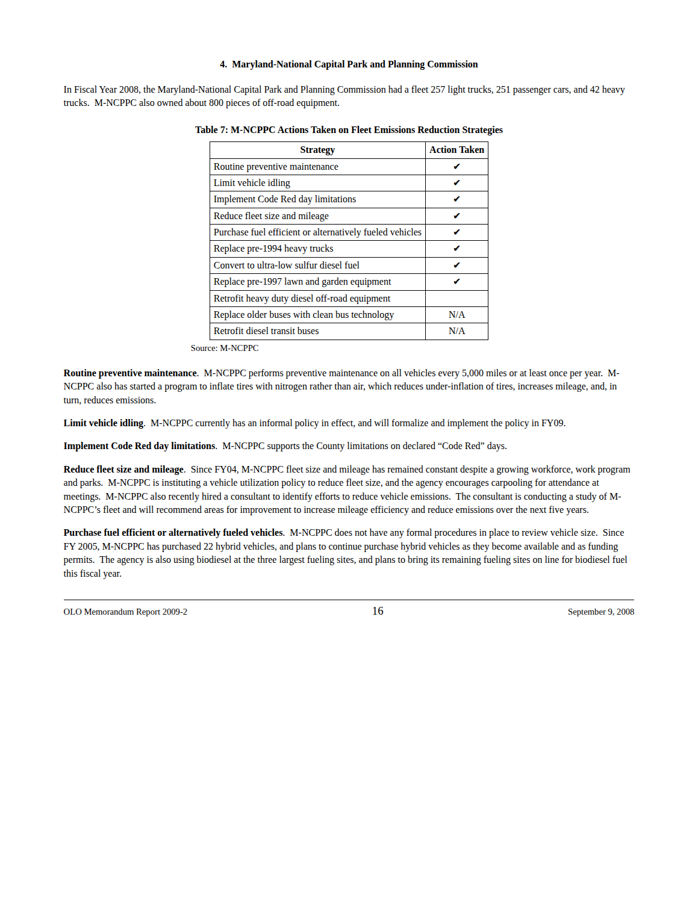4. Maryland-National Capital Park and Planning Commission
In Fiscal Year 2008, the Maryland-National Capital Park and Planning Commission had a fleet 257 light trucks, 251 passenger cars, and 42 heavy trucks. M-NCPPC also owned about 800 pieces of off-road equipment.
Table 7: M-NCPPC Actions Taken on Fleet Emissions Reduction Strategies
| Strategy | Action Taken |
| --- | --- |
| Routine preventive maintenance | |
| Limit vehicle idling | |
| Implement Code Red day limitations | |
| Reduce fleet size and mileage | |
| Purchase fuel efficient or alternatively fueled vehicles | |
| Replace pre-1994 heavy trucks | |
| Convert to ultra-low sulfur diesel fuel | |
| Replace pre-1997 lawn and garden equipment | |
| Retrofit heavy duty diesel off-road equipment | |
| Replace older buses with clean bus technology | N/A |
| Retrofit diesel transit buses | N/A |
Source: M-NCPPC
Routine preventive maintenance. M-NCPPC performs preventive maintenance on all vehicles every 5,000 miles or at least once per year. M-NCPPC also has started a program to inflate tires with nitrogen rather than air, which reduces under-inflation of tires, increases mileage, and, in turn, reduces emissions.
Limit vehicle idling. M-NCPPC currently has an informal policy in effect, and will formalize and implement the policy in FY09.
Implement Code Red day limitations. M-NCPPC supports the County limitations on declared “Code Red” days.
Reduce fleet size and mileage. Since FY04, M-NCPPC fleet size and mileage has remained constant despite a growing workforce, work program and parks. M-NCPPC is instituting a vehicle utilization policy to reduce fleet size, and the agency encourages carpooling for attendance at meetings. M-NCPPC also recently hired a consultant to identify efforts to reduce vehicle emissions. The consultant is conducting a study of M-NCPPC’s fleet and will recommend areas for improvement to increase mileage efficiency and reduce emissions over the next five years.
Purchase fuel efficient or alternatively fueled vehicles. M-NCPPC does not have any formal procedures in place to review vehicle size. Since FY 2005, M-NCPPC has purchased 22 hybrid vehicles, and plans to continue purchase hybrid vehicles as they become available and as funding permits. The agency is also using biodiesel at the three largest fueling sites, and plans to bring its remaining fueling sites on line for biodiesel fuel this fiscal year.
OLO Memorandum Report 2009-2 16 September 9, 2008